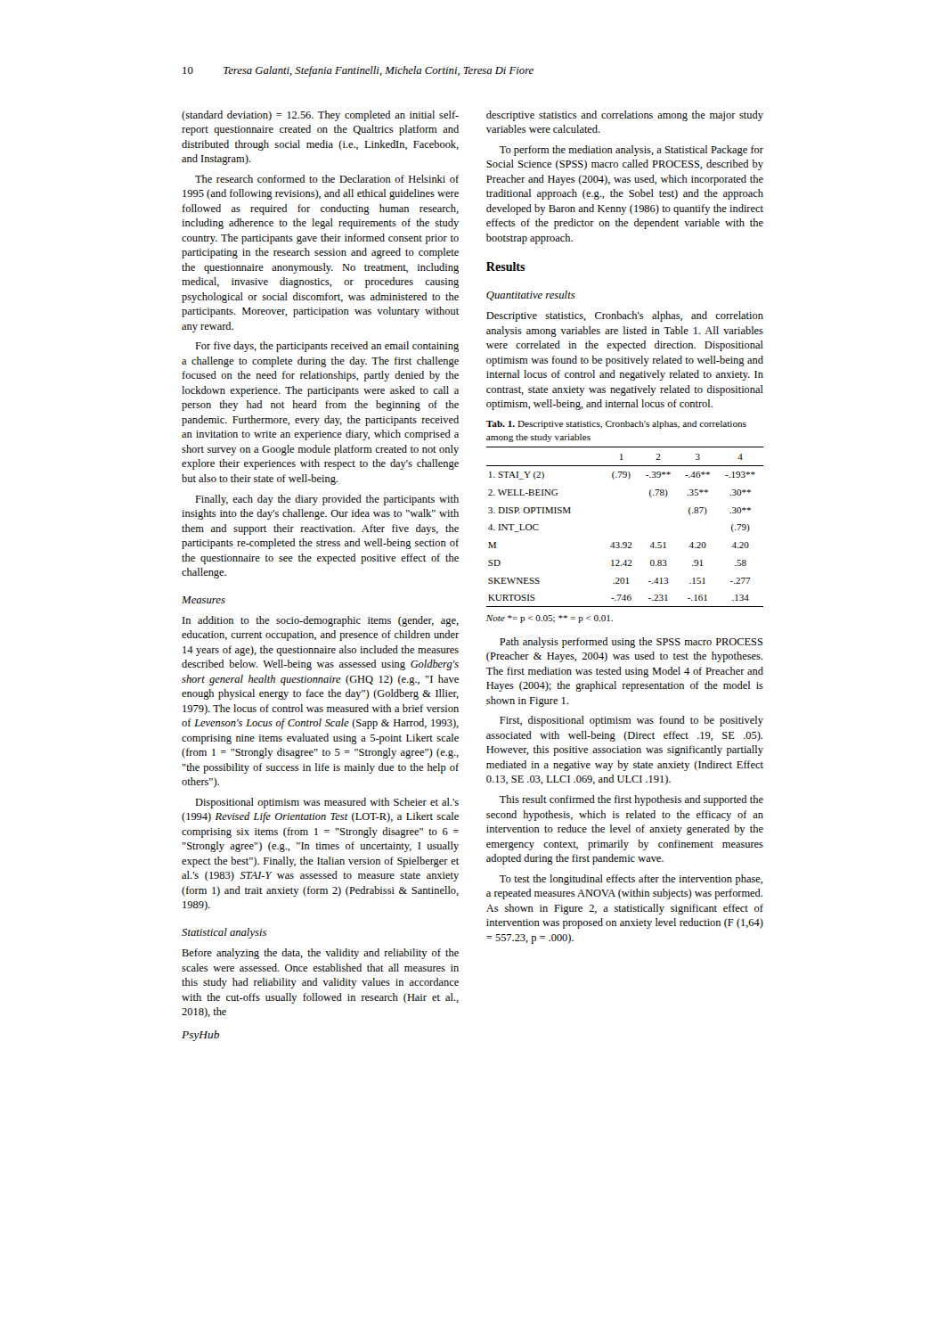10 Teresa Galanti, Stefania Fantinelli, Michela Cortini, Teresa Di Fiore
(standard deviation) = 12.56. They completed an initial self-report questionnaire created on the Qualtrics platform and distributed through social media (i.e., LinkedIn, Facebook, and Instagram).
The research conformed to the Declaration of Helsinki of 1995 (and following revisions), and all ethical guidelines were followed as required for conducting human research, including adherence to the legal requirements of the study country. The participants gave their informed consent prior to participating in the research session and agreed to complete the questionnaire anonymously. No treatment, including medical, invasive diagnostics, or procedures causing psychological or social discomfort, was administered to the participants. Moreover, participation was voluntary without any reward.
For five days, the participants received an email containing a challenge to complete during the day. The first challenge focused on the need for relationships, partly denied by the lockdown experience. The participants were asked to call a person they had not heard from the beginning of the pandemic. Furthermore, every day, the participants received an invitation to write an experience diary, which comprised a short survey on a Google module platform created to not only explore their experiences with respect to the day's challenge but also to their state of well-being.
Finally, each day the diary provided the participants with insights into the day's challenge. Our idea was to "walk" with them and support their reactivation. After five days, the participants re-completed the stress and well-being section of the questionnaire to see the expected positive effect of the challenge.
Measures
In addition to the socio-demographic items (gender, age, education, current occupation, and presence of children under 14 years of age), the questionnaire also included the measures described below. Well-being was assessed using Goldberg's short general health questionnaire (GHQ 12) (e.g., "I have enough physical energy to face the day") (Goldberg & Illier, 1979). The locus of control was measured with a brief version of Levenson's Locus of Control Scale (Sapp & Harrod, 1993), comprising nine items evaluated using a 5-point Likert scale (from 1 = "Strongly disagree" to 5 = "Strongly agree") (e.g., "the possibility of success in life is mainly due to the help of others").
Dispositional optimism was measured with Scheier et al.'s (1994) Revised Life Orientation Test (LOT-R), a Likert scale comprising six items (from 1 = "Strongly disagree" to 6 = "Strongly agree") (e.g., "In times of uncertainty, I usually expect the best"). Finally, the Italian version of Spielberger et al.'s (1983) STAI-Y was assessed to measure state anxiety (form 1) and trait anxiety (form 2) (Pedrabissi & Santinello, 1989).
Statistical analysis
Before analyzing the data, the validity and reliability of the scales were assessed. Once established that all measures in this study had reliability and validity values in accordance with the cut-offs usually followed in research (Hair et al., 2018), the
descriptive statistics and correlations among the major study variables were calculated.
To perform the mediation analysis, a Statistical Package for Social Science (SPSS) macro called PROCESS, described by Preacher and Hayes (2004), was used, which incorporated the traditional approach (e.g., the Sobel test) and the approach developed by Baron and Kenny (1986) to quantify the indirect effects of the predictor on the dependent variable with the bootstrap approach.
Results
Quantitative results
Descriptive statistics, Cronbach's alphas, and correlation analysis among variables are listed in Table 1. All variables were correlated in the expected direction. Dispositional optimism was found to be positively related to well-being and internal locus of control and negatively related to anxiety. In contrast, state anxiety was negatively related to dispositional optimism, well-being, and internal locus of control.
Tab. 1. Descriptive statistics, Cronbach's alphas, and correlations among the study variables
| | 1 | 2 | 3 | 4 |
| --- | --- | --- | --- | --- |
| 1. STAI_Y (2) | (.79) | -.39** | -.46** | -.193** |
| 2. WELL-BEING | | (.78) | .35** | .30** |
| 3. DISP. OPTIMISM | | | (.87) | .30** |
| 4. INT_LOC | | | | (.79) |
| M | 43.92 | 4.51 | 4.20 | 4.20 |
| SD | 12.42 | 0.83 | .91 | .58 |
| SKEWNESS | .201 | -.413 | .151 | -.277 |
| KURTOSIS | -.746 | -.231 | -.161 | .134 |
Note *= p < 0.05; ** = p < 0.01.
Path analysis performed using the SPSS macro PROCESS (Preacher & Hayes, 2004) was used to test the hypotheses. The first mediation was tested using Model 4 of Preacher and Hayes (2004); the graphical representation of the model is shown in Figure 1.
First, dispositional optimism was found to be positively associated with well-being (Direct effect .19, SE .05). However, this positive association was significantly partially mediated in a negative way by state anxiety (Indirect Effect 0.13, SE .03, LLCI .069, and ULCI .191).
This result confirmed the first hypothesis and supported the second hypothesis, which is related to the efficacy of an intervention to reduce the level of anxiety generated by the emergency context, primarily by confinement measures adopted during the first pandemic wave.
To test the longitudinal effects after the intervention phase, a repeated measures ANOVA (within subjects) was performed. As shown in Figure 2, a statistically significant effect of intervention was proposed on anxiety level reduction (F (1,64) = 557.23, p = .000).
PsyHub